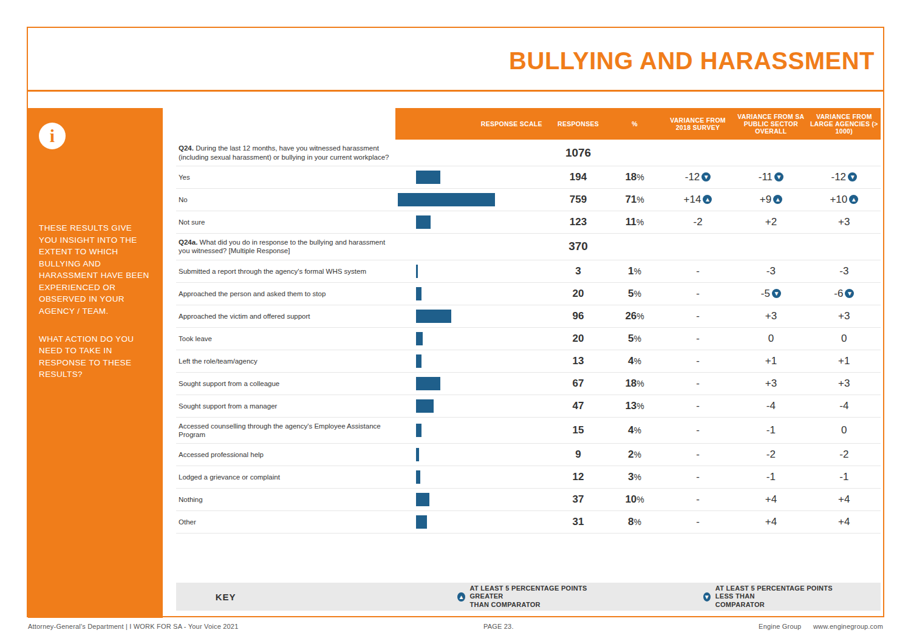BULLYING AND HARASSMENT
i
THESE RESULTS GIVE YOU INSIGHT INTO THE EXTENT TO WHICH BULLYING AND HARASSMENT HAVE BEEN EXPERIENCED OR OBSERVED IN YOUR AGENCY / TEAM.
WHAT ACTION DO YOU NEED TO TAKE IN RESPONSE TO THESE RESULTS?
| | RESPONSE SCALE | RESPONSES | % | VARIANCE FROM 2018 SURVEY | VARIANCE FROM SA PUBLIC SECTOR OVERALL | VARIANCE FROM LARGE AGENCIES (> 1000) |
| --- | --- | --- | --- | --- | --- | --- |
| Q24. During the last 12 months, have you witnessed harassment (including sexual harassment) or bullying in your current workplace? | | 1076 | | | | |
| Yes | | 194 | 18 % | -12 ▼ | -11 ▼ | -12 ▼ |
| No | | 759 | 71 % | +14 ▲ | +9 ▲ | +10 ▲ |
| Not sure | | 123 | 11 % | -2 | +2 | +3 |
| Q24a. What did you do in response to the bullying and harassment you witnessed? [Multiple Response] | | 370 | | | | |
| Submitted a report through the agency's formal WHS system | | 3 | 1 % | - | -3 | -3 |
| Approached the person and asked them to stop | | 20 | 5 % | - | -5 ▼ | -6 ▼ |
| Approached the victim and offered support | | 96 | 26 % | - | +3 | +3 |
| Took leave | | 20 | 5 % | - | 0 | 0 |
| Left the role/team/agency | | 13 | 4 % | - | +1 | +1 |
| Sought support from a colleague | | 67 | 18 % | - | +3 | +3 |
| Sought support from a manager | | 47 | 13 % | - | -4 | -4 |
| Accessed counselling through the agency's Employee Assistance Program | | 15 | 4 % | - | -1 | 0 |
| Accessed professional help | | 9 | 2 % | - | -2 | -2 |
| Lodged a grievance or complaint | | 12 | 3 % | - | -1 | -1 |
| Nothing | | 37 | 10 % | - | +4 | +4 |
| Other | | 31 | 8 % | - | +4 | +4 |
KEY
▲ AT LEAST 5 PERCENTAGE POINTS GREATER
THAN COMPARATOR
▼ AT LEAST 5 PERCENTAGE POINTS LESS THAN
COMPARATOR
Attorney-General's Department | I WORK FOR SA - Your Voice 2021
PAGE 23.
Engine Group www.enginegroup.com